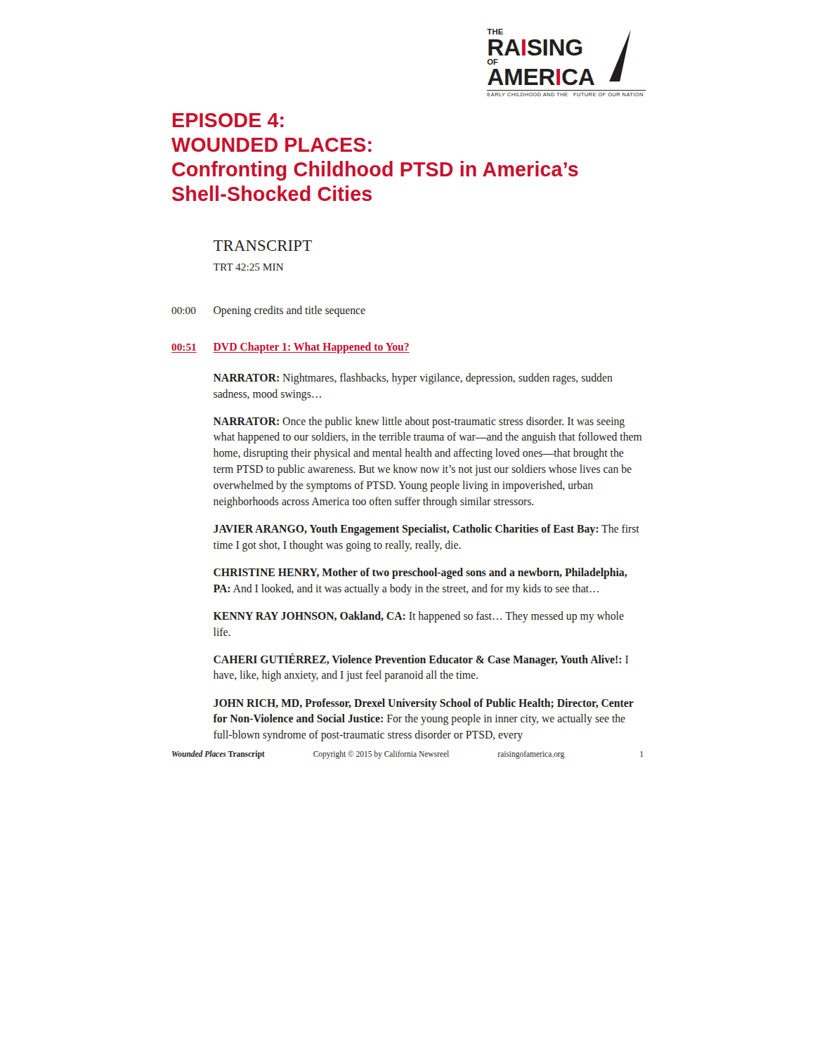THE
RAISING
OF
AMERICA
EARLY CHILDHOOD AND THE FUTURE OF OUR NATION
Episode 4:
Wounded Places:
Confronting Childhood PTSD in America’s
Shell-Shocked Cities
TRANSCRIPT
TRT 42:25 MIN
00:00
Opening credits and title sequence
00:51
DVD Chapter 1: What Happened to You?
NARRATOR: Nightmares, flashbacks, hyper vigilance, depression, sudden rages, sudden sadness, mood swings…
NARRATOR: Once the public knew little about post-traumatic stress disorder. It was seeing what happened to our soldiers, in the terrible trauma of war—and the anguish that followed them home, disrupting their physical and mental health and affecting loved ones—that brought the term PTSD to public awareness. But we know now it’s not just our soldiers whose lives can be overwhelmed by the symptoms of PTSD. Young people living in impoverished, urban neighborhoods across America too often suffer through similar stressors.
JAVIER ARANGO, Youth Engagement Specialist, Catholic Charities of East Bay: The first time I got shot, I thought was going to really, really, die.
CHRISTINE HENRY, Mother of two preschool-aged sons and a newborn, Philadelphia, PA: And I looked, and it was actually a body in the street, and for my kids to see that…
KENNY RAY JOHNSON, Oakland, CA: It happened so fast… They messed up my whole life.
CAHERI GUTIÉRREZ, Violence Prevention Educator & Case Manager, Youth Alive!: I have, like, high anxiety, and I just feel paranoid all the time.
JOHN RICH, MD, Professor, Drexel University School of Public Health; Director, Center for Non-Violence and Social Justice: For the young people in inner city, we actually see the full-blown syndrome of post-traumatic stress disorder or PTSD, every
Wounded Places Transcript
Copyright © 2015 by California Newsreel
raisingofamerica.org
1